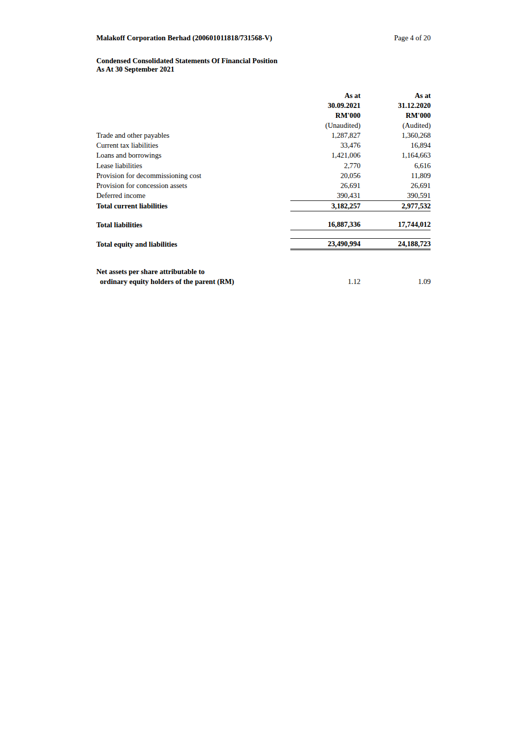Malakoff Corporation Berhad (200601011818/731568-V)
Page 4 of 20
Condensed Consolidated Statements Of Financial Position
As At 30 September 2021
| | | As at | As at |
| --- | --- | --- | --- |
| | | 30.09.2021 | 31.12.2020 |
| | | RM'000 | RM'000 |
| | | (Unaudited) | (Audited) |
| Trade and other payables | | 1,287,827 | 1,360,268 |
| Current tax liabilities | | 33,476 | 16,894 |
| Loans and borrowings | | 1,421,006 | 1,164,663 |
| Lease liabilities | | 2,770 | 6,616 |
| Provision for decommissioning cost | | 20,056 | 11,809 |
| Provision for concession assets | | 26,691 | 26,691 |
| Deferred income | | 390,431 | 390,591 |
| Total current liabilities | | 3,182,257 | 2,977,532 |
| Total liabilities | | 16,887,336 | 17,744,012 |
| Total equity and liabilities | | 23,490,994 | 24,188,723 |
| Net assets per share attributable to | | | |
| ordinary equity holders of the parent (RM) | | 1.12 | 1.09 |